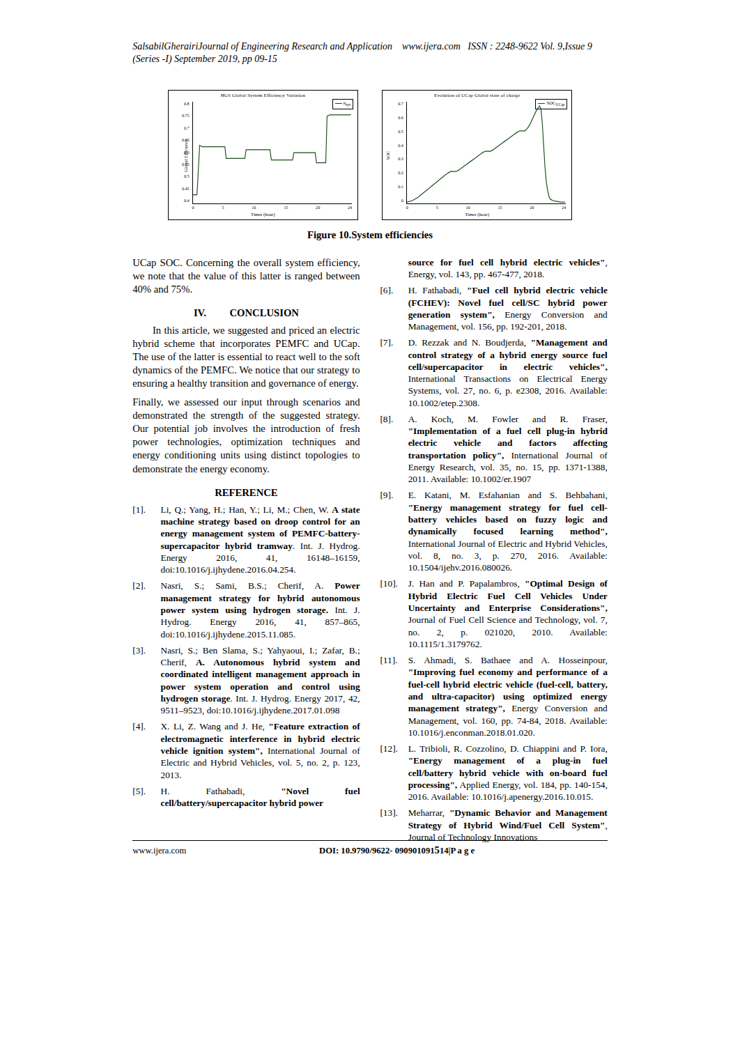SalsabilGherairiJournal of Engineering Research and Application www.ijera.com ISSN : 2248-9622 Vol. 9,Issue 9 (Series -I) September 2019, pp 09-15
HGS Global System Efficiency Variation
nsys
Global Efficiency
0.80.750.70.650.60.550.50.450.4
0510152024
Times (hour)
Evolution of UCap Global state of charge
SOCUCap
SOC
0.70.60.50.40.30.20.10
0510152024
Times (hour)
Figure 10.System efficiencies
UCap SOC. Concerning the overall system efficiency, we note that the value of this latter is ranged between 40% and 75%.
IV. CONCLUSION
In this article, we suggested and priced an electric hybrid scheme that incorporates PEMFC and UCap. The use of the latter is essential to react well to the soft dynamics of the PEMFC. We notice that our strategy to ensuring a healthy transition and governance of energy.
Finally, we assessed our input through scenarios and demonstrated the strength of the suggested strategy. Our potential job involves the introduction of fresh power technologies, optimization techniques and energy conditioning units using distinct topologies to demonstrate the energy economy.
REFERENCE
[1]. Li, Q.; Yang, H.; Han, Y.; Li, M.; Chen, W. A state machine strategy based on droop control for an energy management system of PEMFC-battery-supercapacitor hybrid tramway. Int. J. Hydrog. Energy 2016, 41, 16148–16159, doi:10.1016/j.ijhydene.2016.04.254.
[2]. Nasri, S.; Sami, B.S.; Cherif, A. Power management strategy for hybrid autonomous power system using hydrogen storage. Int. J. Hydrog. Energy 2016, 41, 857–865, doi:10.1016/j.ijhydene.2015.11.085.
[3]. Nasri, S.; Ben Slama, S.; Yahyaoui, I.; Zafar, B.; Cherif, A. Autonomous hybrid system and coordinated intelligent management approach in power system operation and control using hydrogen storage. Int. J. Hydrog. Energy 2017, 42, 9511–9523, doi:10.1016/j.ijhydene.2017.01.098
[4]. X. Li, Z. Wang and J. He, "Feature extraction of electromagnetic interference in hybrid electric vehicle ignition system", International Journal of Electric and Hybrid Vehicles, vol. 5, no. 2, p. 123, 2013.
[5]. H. Fathabadi, "Novel fuel cell/battery/supercapacitor hybrid power
source for fuel cell hybrid electric vehicles", Energy, vol. 143, pp. 467-477, 2018.
[6]. H. Fathabadi, "Fuel cell hybrid electric vehicle (FCHEV): Novel fuel cell/SC hybrid power generation system", Energy Conversion and Management, vol. 156, pp. 192-201, 2018.
[7]. D. Rezzak and N. Boudjerda, "Management and control strategy of a hybrid energy source fuel cell/supercapacitor in electric vehicles", International Transactions on Electrical Energy Systems, vol. 27, no. 6, p. e2308, 2016. Available: 10.1002/etep.2308.
[8]. A. Koch, M. Fowler and R. Fraser, "Implementation of a fuel cell plug-in hybrid electric vehicle and factors affecting transportation policy", International Journal of Energy Research, vol. 35, no. 15, pp. 1371-1388, 2011. Available: 10.1002/er.1907
[9]. E. Katani, M. Esfahanian and S. Behbahani, "Energy management strategy for fuel cell-battery vehicles based on fuzzy logic and dynamically focused learning method", International Journal of Electric and Hybrid Vehicles, vol. 8, no. 3, p. 270, 2016. Available: 10.1504/ijehv.2016.080026.
[10]. J. Han and P. Papalambros, "Optimal Design of Hybrid Electric Fuel Cell Vehicles Under Uncertainty and Enterprise Considerations", Journal of Fuel Cell Science and Technology, vol. 7, no. 2, p. 021020, 2010. Available: 10.1115/1.3179762.
[11]. S. Ahmadi, S. Bathaee and A. Hosseinpour, "Improving fuel economy and performance of a fuel-cell hybrid electric vehicle (fuel-cell, battery, and ultra-capacitor) using optimized energy management strategy", Energy Conversion and Management, vol. 160, pp. 74-84, 2018. Available: 10.1016/j.enconman.2018.01.020.
[12]. L. Tribioli, R. Cozzolino, D. Chiappini and P. Iora, "Energy management of a plug-in fuel cell/battery hybrid vehicle with on-board fuel processing", Applied Energy, vol. 184, pp. 140-154, 2016. Available: 10.1016/j.apenergy.2016.10.015.
[13]. Meharrar, "Dynamic Behavior and Management Strategy of Hybrid Wind/Fuel Cell System", Journal of Technology Innovations
www.ijera.com
DOI: 10.9790/9622- 090901091514|P a g e